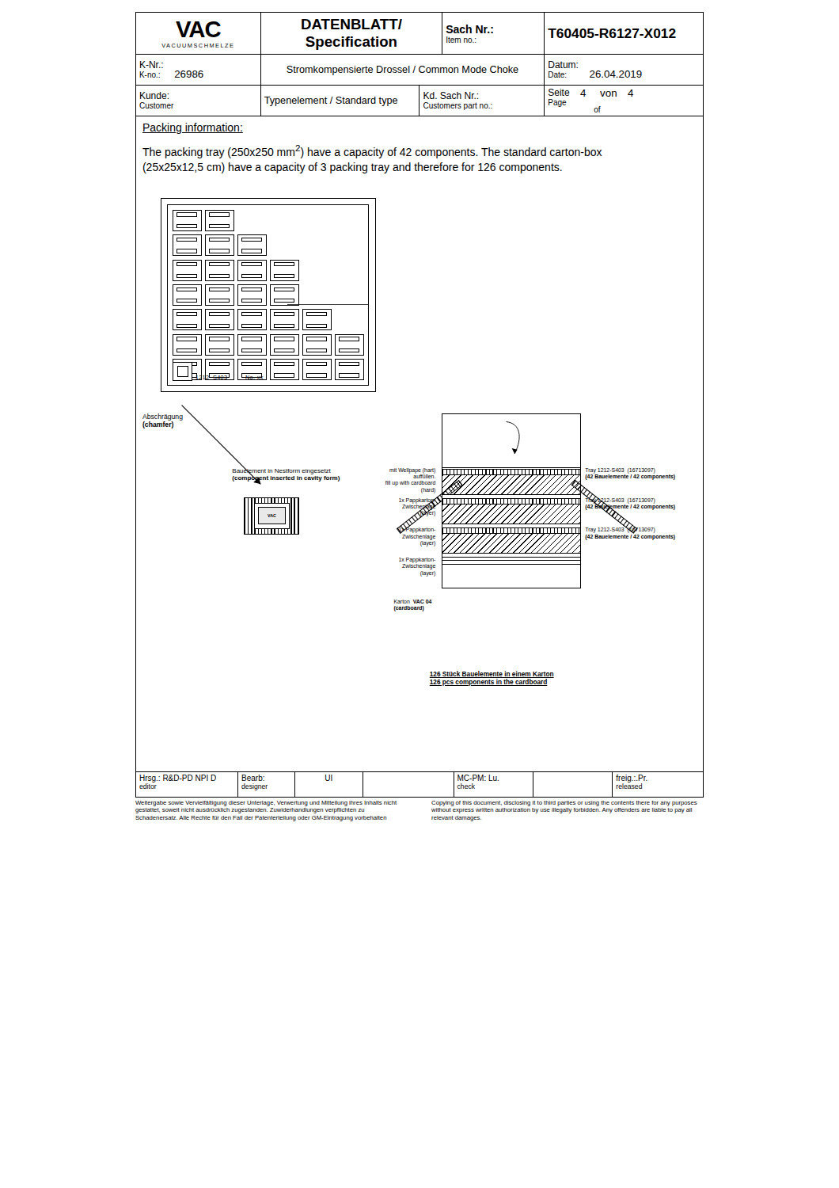| VAC VACUUMSCHMELZE | DATENBLATT/ Specification | Sach Nr.: Item no.: | T60405-R6127-X012 |
| K-Nr.: K-no.: 26986 | Stromkompensierte Drossel / Common Mode Choke | Datum: Date: 26.04.2019 |
| Kunde: Customer | Typenelement / Standard type | Kd. Sach Nr.: Customers part no.: | Seite Page 4 von 4 of |
| Packing information: The packing tray (250x250 mm 2 ) have a capacity of 42 components. The standard carton-box (25x25x12,5 cm) have a capacity of 3 packing tray and therefore for 126 components. VAC 1212 S403 No. xx Abschrägung (chamfer) Bauelement in Nestform eingesetzt (component inserted in cavity form) VAC mit Wellpape (hart) auffüllen. fill up with cardboard (hard) 1x Pappkarton-Zwischenlage (layer) 1x Pappkarton-Zwischenlage (layer) 1x Pappkarton-Zwischenlage (layer) Karton VAC 04 (cardboard) Tray 1212-S403 (16713097) (42 Bauelemente / 42 components) Tray 1212-S403 (16713097) (42 Bauelemente / 42 components) Tray 1212-S403 (16713097) (42 Bauelemente / 42 components) 126 Stück Bauelemente in einem Karton 126 pcs components in the cardboard |
| Hrsg.: R&D-PD NPI D editor | Bearb: designer | UI | | MC-PM: Lu. check | | freig.:.Pr. released |
Weitergabe sowie Vervielfältigung dieser Unterlage, Verwertung und Mitteilung ihres Inhalts nicht gestattet, soweit nicht ausdrücklich zugestanden. Zuwiderhandlungen verpflichten zu Schadenersatz. Alle Rechte für den Fall der Patenterteilung oder GM-Eintragung vorbehalten
Copying of this document, disclosing it to third parties or using the contents there for any purposes without express written authorization by use illegally forbidden. Any offenders are liable to pay all relevant damages.